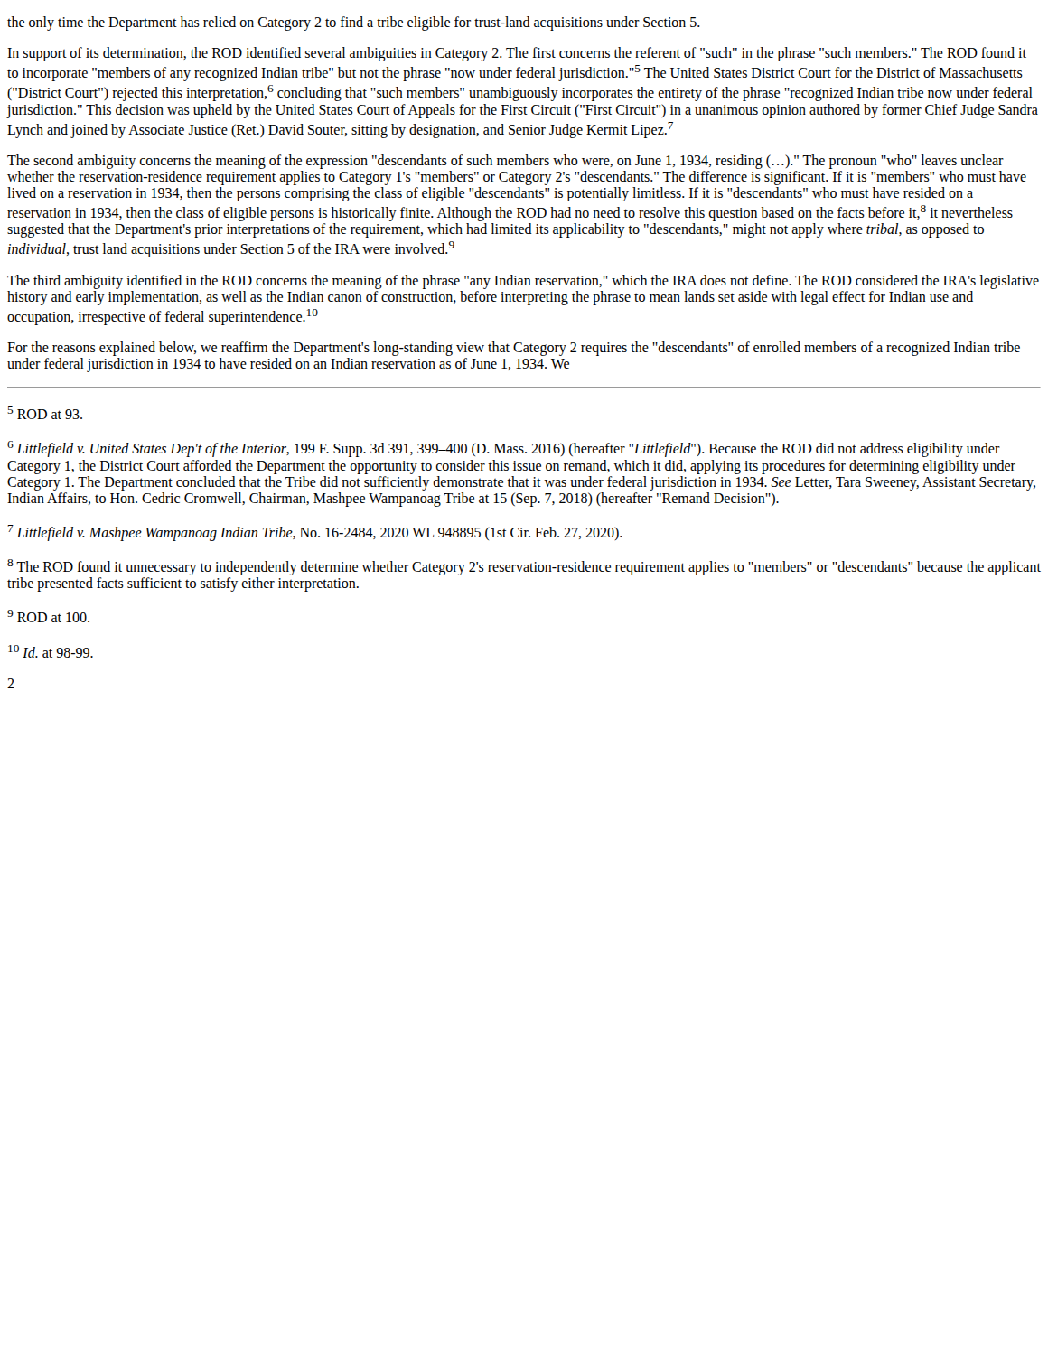the only time the Department has relied on Category 2 to find a tribe eligible for trust-land acquisitions under Section 5.
In support of its determination, the ROD identified several ambiguities in Category 2. The first concerns the referent of "such" in the phrase "such members." The ROD found it to incorporate "members of any recognized Indian tribe" but not the phrase "now under federal jurisdiction."5 The United States District Court for the District of Massachusetts ("District Court") rejected this interpretation,6 concluding that "such members" unambiguously incorporates the entirety of the phrase "recognized Indian tribe now under federal jurisdiction." This decision was upheld by the United States Court of Appeals for the First Circuit ("First Circuit") in a unanimous opinion authored by former Chief Judge Sandra Lynch and joined by Associate Justice (Ret.) David Souter, sitting by designation, and Senior Judge Kermit Lipez.7
The second ambiguity concerns the meaning of the expression "descendants of such members who were, on June 1, 1934, residing (…)." The pronoun "who" leaves unclear whether the reservation-residence requirement applies to Category 1's "members" or Category 2's "descendants." The difference is significant. If it is "members" who must have lived on a reservation in 1934, then the persons comprising the class of eligible "descendants" is potentially limitless. If it is "descendants" who must have resided on a reservation in 1934, then the class of eligible persons is historically finite. Although the ROD had no need to resolve this question based on the facts before it,8 it nevertheless suggested that the Department's prior interpretations of the requirement, which had limited its applicability to "descendants," might not apply where tribal, as opposed to individual, trust land acquisitions under Section 5 of the IRA were involved.9
The third ambiguity identified in the ROD concerns the meaning of the phrase "any Indian reservation," which the IRA does not define. The ROD considered the IRA's legislative history and early implementation, as well as the Indian canon of construction, before interpreting the phrase to mean lands set aside with legal effect for Indian use and occupation, irrespective of federal superintendence.10
For the reasons explained below, we reaffirm the Department's long-standing view that Category 2 requires the "descendants" of enrolled members of a recognized Indian tribe under federal jurisdiction in 1934 to have resided on an Indian reservation as of June 1, 1934. We
5 ROD at 93.
6 Littlefield v. United States Dep't of the Interior, 199 F. Supp. 3d 391, 399–400 (D. Mass. 2016) (hereafter "Littlefield"). Because the ROD did not address eligibility under Category 1, the District Court afforded the Department the opportunity to consider this issue on remand, which it did, applying its procedures for determining eligibility under Category 1. The Department concluded that the Tribe did not sufficiently demonstrate that it was under federal jurisdiction in 1934. See Letter, Tara Sweeney, Assistant Secretary, Indian Affairs, to Hon. Cedric Cromwell, Chairman, Mashpee Wampanoag Tribe at 15 (Sep. 7, 2018) (hereafter "Remand Decision").
7 Littlefield v. Mashpee Wampanoag Indian Tribe, No. 16-2484, 2020 WL 948895 (1st Cir. Feb. 27, 2020).
8 The ROD found it unnecessary to independently determine whether Category 2's reservation-residence requirement applies to "members" or "descendants" because the applicant tribe presented facts sufficient to satisfy either interpretation.
9 ROD at 100.
10 Id. at 98-99.
2